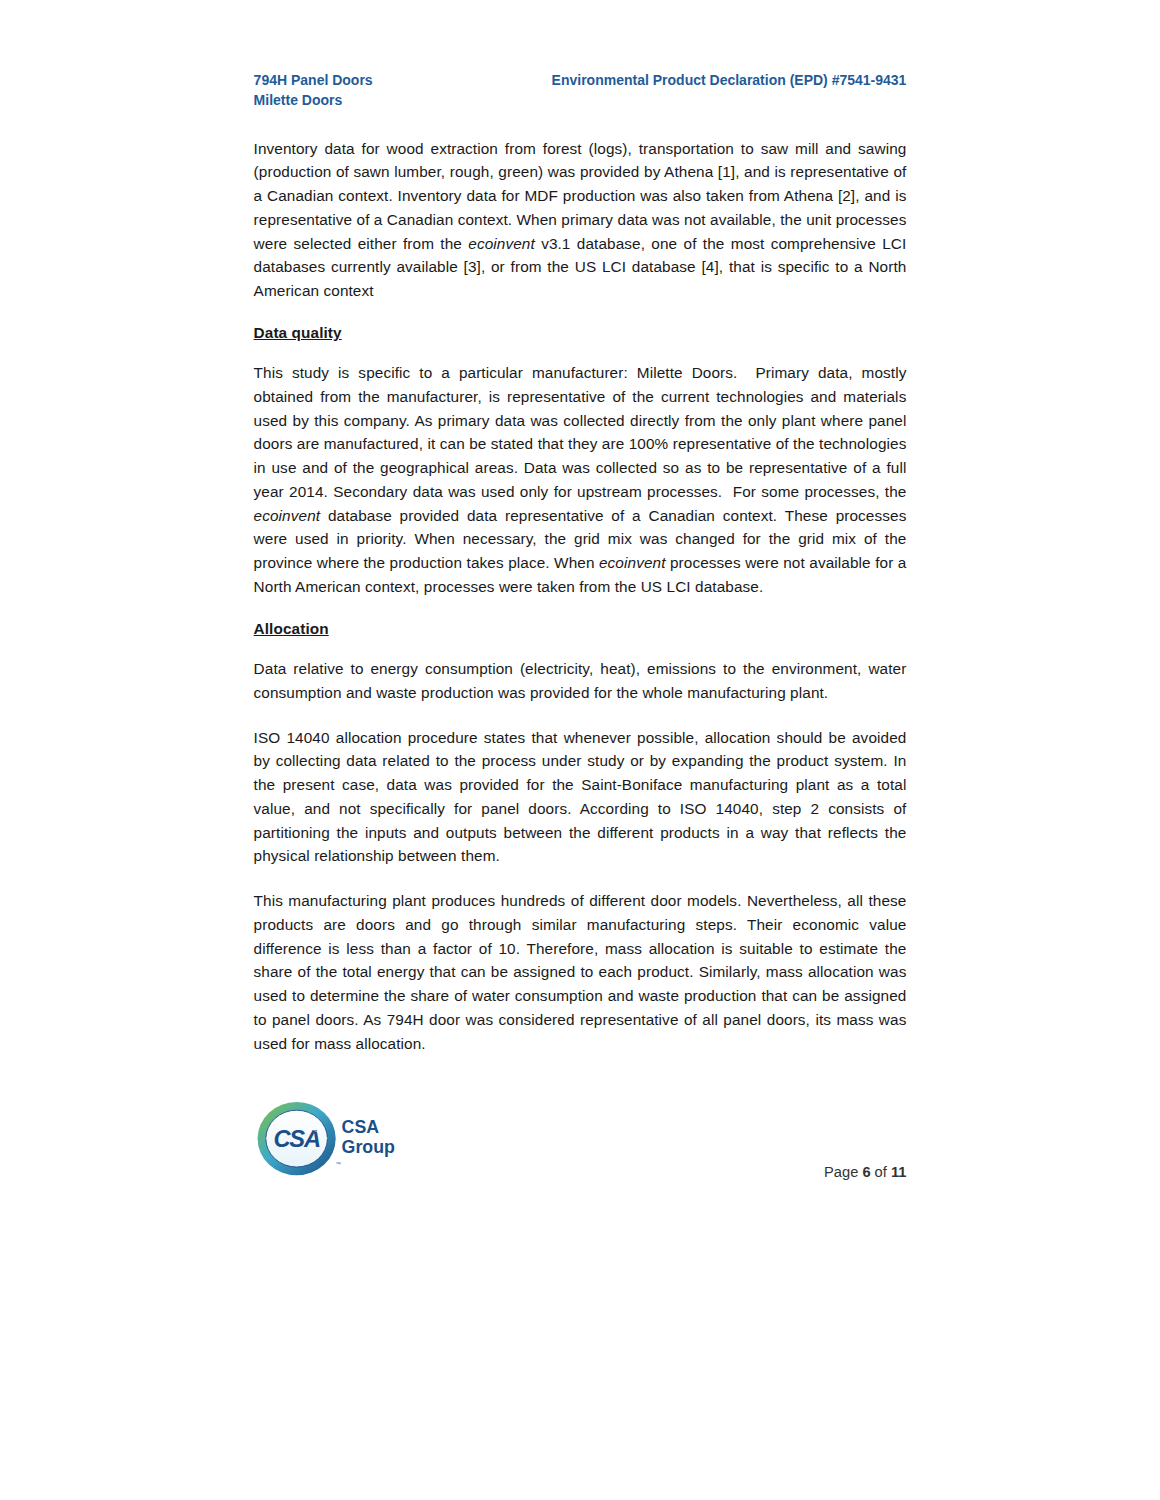794H Panel Doors Environmental Product Declaration (EPD) #7541-9431
Milette Doors
Inventory data for wood extraction from forest (logs), transportation to saw mill and sawing (production of sawn lumber, rough, green) was provided by Athena [1], and is representative of a Canadian context. Inventory data for MDF production was also taken from Athena [2], and is representative of a Canadian context. When primary data was not available, the unit processes were selected either from the ecoinvent v3.1 database, one of the most comprehensive LCI databases currently available [3], or from the US LCI database [4], that is specific to a North American context
Data quality
This study is specific to a particular manufacturer: Milette Doors. Primary data, mostly obtained from the manufacturer, is representative of the current technologies and materials used by this company. As primary data was collected directly from the only plant where panel doors are manufactured, it can be stated that they are 100% representative of the technologies in use and of the geographical areas. Data was collected so as to be representative of a full year 2014. Secondary data was used only for upstream processes. For some processes, the ecoinvent database provided data representative of a Canadian context. These processes were used in priority. When necessary, the grid mix was changed for the grid mix of the province where the production takes place. When ecoinvent processes were not available for a North American context, processes were taken from the US LCI database.
Allocation
Data relative to energy consumption (electricity, heat), emissions to the environment, water consumption and waste production was provided for the whole manufacturing plant.
ISO 14040 allocation procedure states that whenever possible, allocation should be avoided by collecting data related to the process under study or by expanding the product system. In the present case, data was provided for the Saint-Boniface manufacturing plant as a total value, and not specifically for panel doors. According to ISO 14040, step 2 consists of partitioning the inputs and outputs between the different products in a way that reflects the physical relationship between them.
This manufacturing plant produces hundreds of different door models. Nevertheless, all these products are doors and go through similar manufacturing steps. Their economic value difference is less than a factor of 10. Therefore, mass allocation is suitable to estimate the share of the total energy that can be assigned to each product. Similarly, mass allocation was used to determine the share of water consumption and waste production that can be assigned to panel doors. As 794H door was considered representative of all panel doors, its mass was used for mass allocation.
CSA CSA Group ™
Page 6 of 11